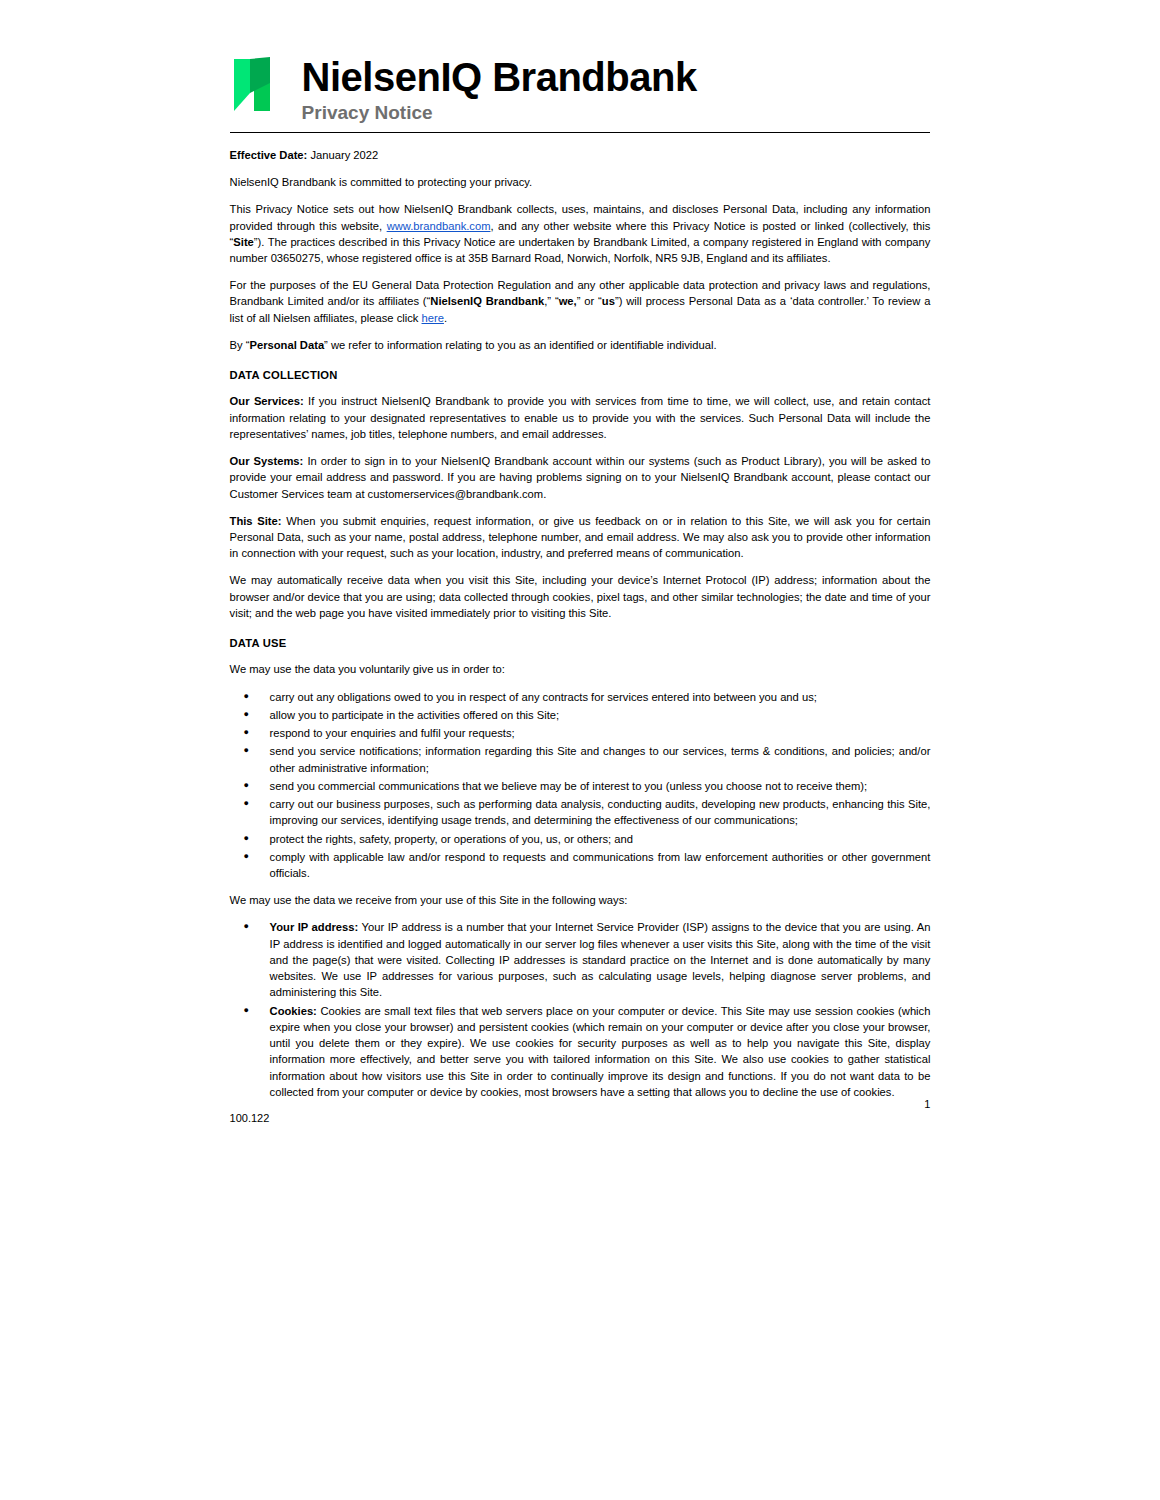NielsenIQ Brandbank
Privacy Notice
Effective Date: January 2022
NielsenIQ Brandbank is committed to protecting your privacy.
This Privacy Notice sets out how NielsenIQ Brandbank collects, uses, maintains, and discloses Personal Data, including any information provided through this website, www.brandbank.com, and any other website where this Privacy Notice is posted or linked (collectively, this “Site”). The practices described in this Privacy Notice are undertaken by Brandbank Limited, a company registered in England with company number 03650275, whose registered office is at 35B Barnard Road, Norwich, Norfolk, NR5 9JB, England and its affiliates.
For the purposes of the EU General Data Protection Regulation and any other applicable data protection and privacy laws and regulations, Brandbank Limited and/or its affiliates (“NielsenIQ Brandbank,” “we,” or “us”) will process Personal Data as a ‘data controller.’ To review a list of all Nielsen affiliates, please click here.
By “Personal Data” we refer to information relating to you as an identified or identifiable individual.
Data Collection
Our Services: If you instruct NielsenIQ Brandbank to provide you with services from time to time, we will collect, use, and retain contact information relating to your designated representatives to enable us to provide you with the services. Such Personal Data will include the representatives’ names, job titles, telephone numbers, and email addresses.
Our Systems: In order to sign in to your NielsenIQ Brandbank account within our systems (such as Product Library), you will be asked to provide your email address and password. If you are having problems signing on to your NielsenIQ Brandbank account, please contact our Customer Services team at customerservices@brandbank.com.
This Site: When you submit enquiries, request information, or give us feedback on or in relation to this Site, we will ask you for certain Personal Data, such as your name, postal address, telephone number, and email address. We may also ask you to provide other information in connection with your request, such as your location, industry, and preferred means of communication.
We may automatically receive data when you visit this Site, including your device’s Internet Protocol (IP) address; information about the browser and/or device that you are using; data collected through cookies, pixel tags, and other similar technologies; the date and time of your visit; and the web page you have visited immediately prior to visiting this Site.
Data Use
We may use the data you voluntarily give us in order to:
carry out any obligations owed to you in respect of any contracts for services entered into between you and us;
allow you to participate in the activities offered on this Site;
respond to your enquiries and fulfil your requests;
send you service notifications; information regarding this Site and changes to our services, terms & conditions, and policies; and/or other administrative information;
send you commercial communications that we believe may be of interest to you (unless you choose not to receive them);
carry out our business purposes, such as performing data analysis, conducting audits, developing new products, enhancing this Site, improving our services, identifying usage trends, and determining the effectiveness of our communications;
protect the rights, safety, property, or operations of you, us, or others; and
comply with applicable law and/or respond to requests and communications from law enforcement authorities or other government officials.
We may use the data we receive from your use of this Site in the following ways:
Your IP address: Your IP address is a number that your Internet Service Provider (ISP) assigns to the device that you are using. An IP address is identified and logged automatically in our server log files whenever a user visits this Site, along with the time of the visit and the page(s) that were visited. Collecting IP addresses is standard practice on the Internet and is done automatically by many websites. We use IP addresses for various purposes, such as calculating usage levels, helping diagnose server problems, and administering this Site.
Cookies: Cookies are small text files that web servers place on your computer or device. This Site may use session cookies (which expire when you close your browser) and persistent cookies (which remain on your computer or device after you close your browser, until you delete them or they expire). We use cookies for security purposes as well as to help you navigate this Site, display information more effectively, and better serve you with tailored information on this Site. We also use cookies to gather statistical information about how visitors use this Site in order to continually improve its design and functions. If you do not want data to be collected from your computer or device by cookies, most browsers have a setting that allows you to decline the use of cookies.
100.122 1